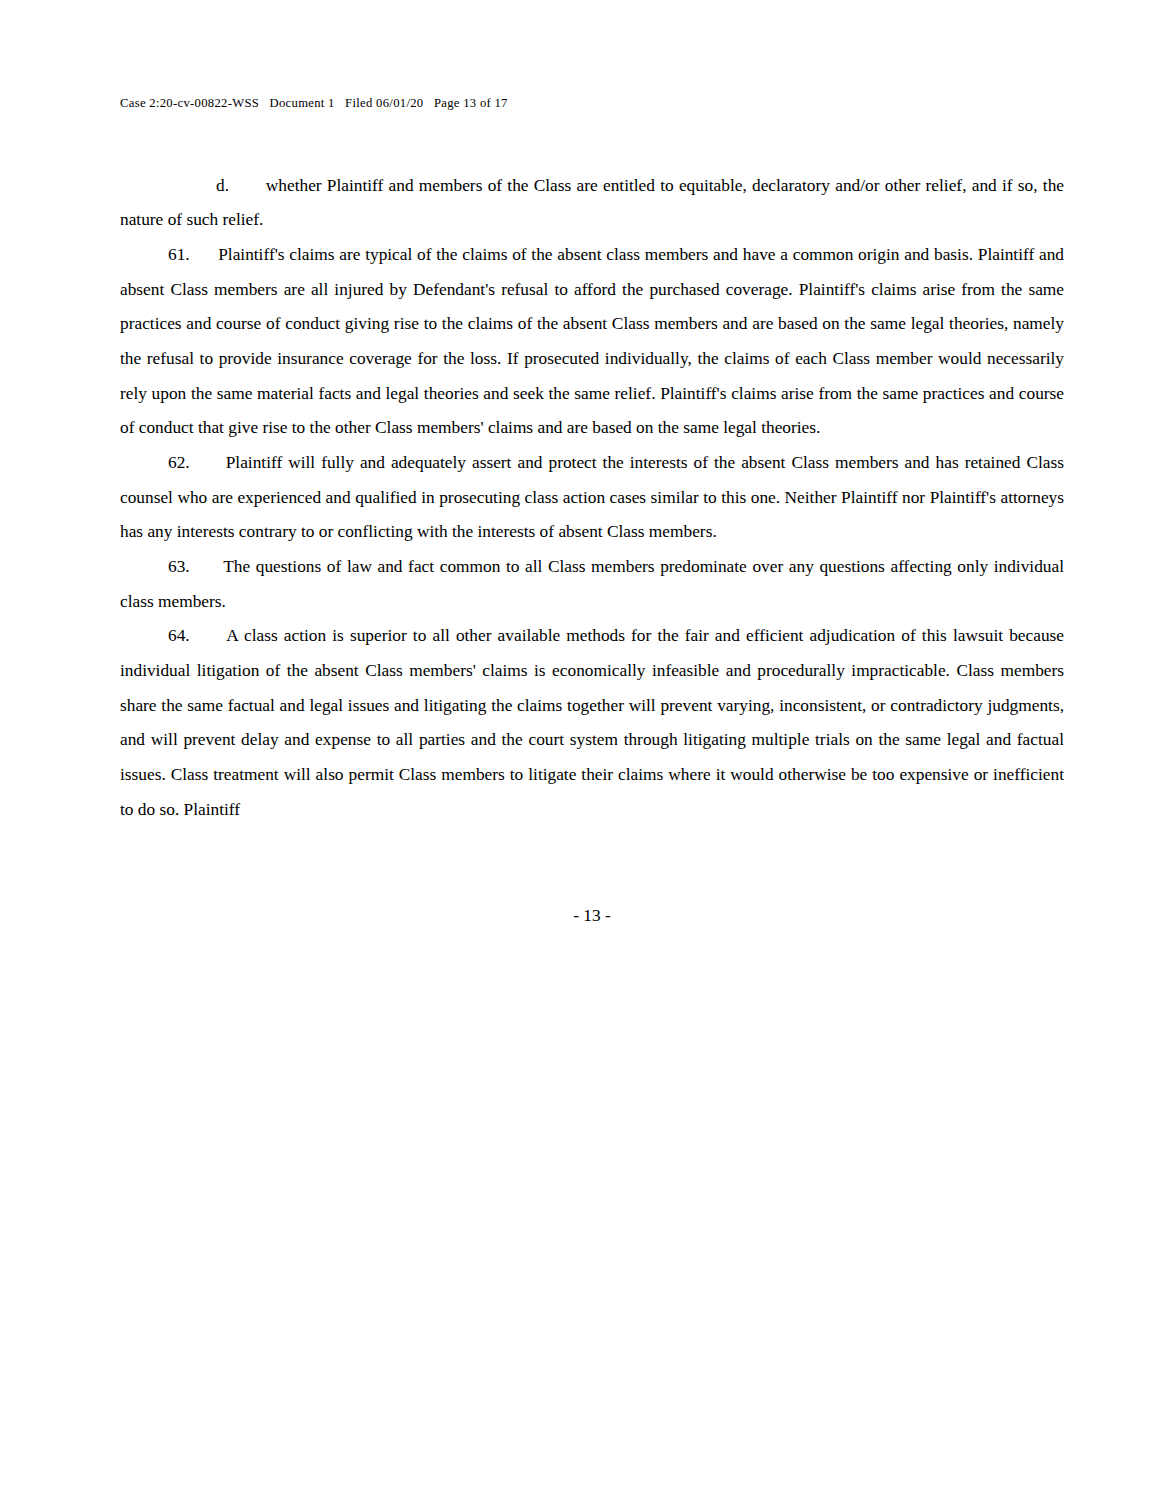Case 2:20-cv-00822-WSS Document 1 Filed 06/01/20 Page 13 of 17
d. whether Plaintiff and members of the Class are entitled to equitable, declaratory and/or other relief, and if so, the nature of such relief.
61. Plaintiff's claims are typical of the claims of the absent class members and have a common origin and basis. Plaintiff and absent Class members are all injured by Defendant's refusal to afford the purchased coverage. Plaintiff's claims arise from the same practices and course of conduct giving rise to the claims of the absent Class members and are based on the same legal theories, namely the refusal to provide insurance coverage for the loss. If prosecuted individually, the claims of each Class member would necessarily rely upon the same material facts and legal theories and seek the same relief. Plaintiff's claims arise from the same practices and course of conduct that give rise to the other Class members' claims and are based on the same legal theories.
62. Plaintiff will fully and adequately assert and protect the interests of the absent Class members and has retained Class counsel who are experienced and qualified in prosecuting class action cases similar to this one. Neither Plaintiff nor Plaintiff's attorneys has any interests contrary to or conflicting with the interests of absent Class members.
63. The questions of law and fact common to all Class members predominate over any questions affecting only individual class members.
64. A class action is superior to all other available methods for the fair and efficient adjudication of this lawsuit because individual litigation of the absent Class members' claims is economically infeasible and procedurally impracticable. Class members share the same factual and legal issues and litigating the claims together will prevent varying, inconsistent, or contradictory judgments, and will prevent delay and expense to all parties and the court system through litigating multiple trials on the same legal and factual issues. Class treatment will also permit Class members to litigate their claims where it would otherwise be too expensive or inefficient to do so. Plaintiff
- 13 -